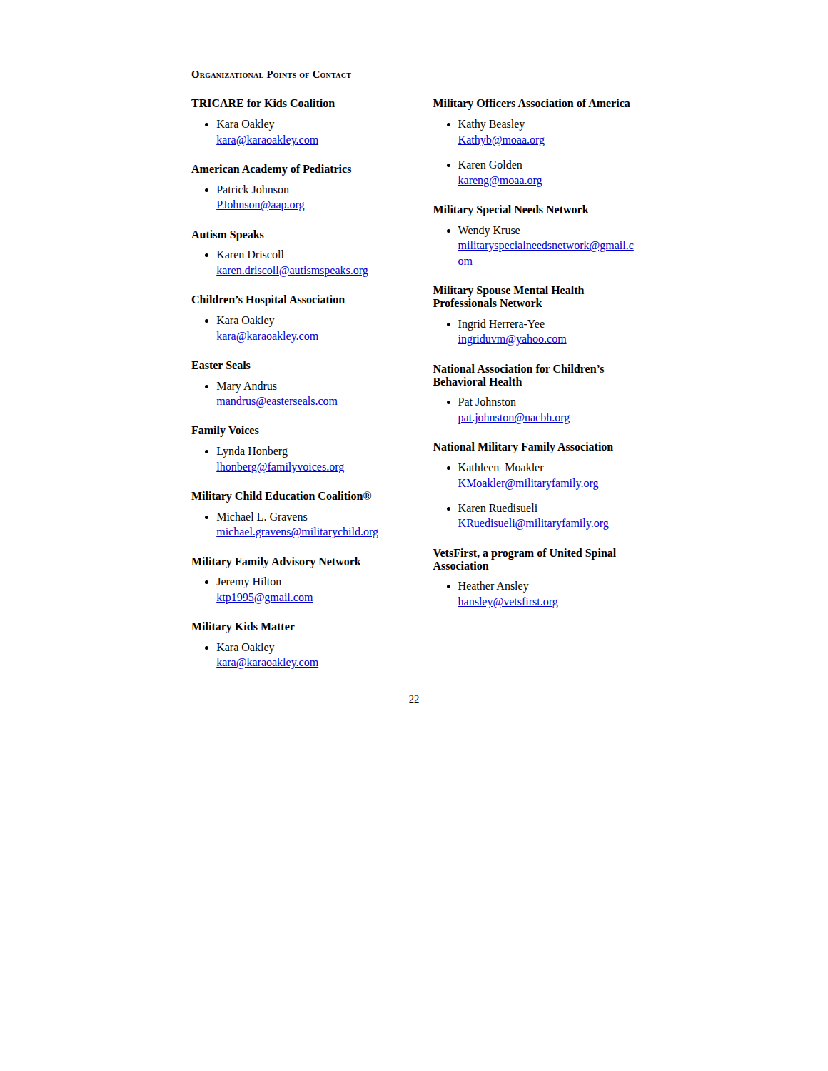Organizational Points of Contact
TRICARE for Kids Coalition
Kara Oakley kara@karaoakley.com
American Academy of Pediatrics
Patrick Johnson PJohnson@aap.org
Autism Speaks
Karen Driscoll karen.driscoll@autismspeaks.org
Children’s Hospital Association
Kara Oakley kara@karaoakley.com
Easter Seals
Mary Andrus mandrus@easterseals.com
Family Voices
Lynda Honberg lhonberg@familyvoices.org
Military Child Education Coalition®
Michael L. Gravens michael.gravens@militarychild.org
Military Family Advisory Network
Jeremy Hilton ktp1995@gmail.com
Military Kids Matter
Kara Oakley kara@karaoakley.com
Military Officers Association of America
Kathy Beasley Kathyb@moaa.org
Karen Golden kareng@moaa.org
Military Special Needs Network
Wendy Kruse militaryspecialneedsnetwork@gmail.com
Military Spouse Mental Health Professionals Network
Ingrid Herrera-Yee ingriduvm@yahoo.com
National Association for Children’s Behavioral Health
Pat Johnston pat.johnston@nacbh.org
National Military Family Association
Kathleen Moakler KMoakler@militaryfamily.org
Karen Ruedisueli KRuedisueli@militaryfamily.org
VetsFirst, a program of United Spinal Association
Heather Ansley hansley@vetsfirst.org
22